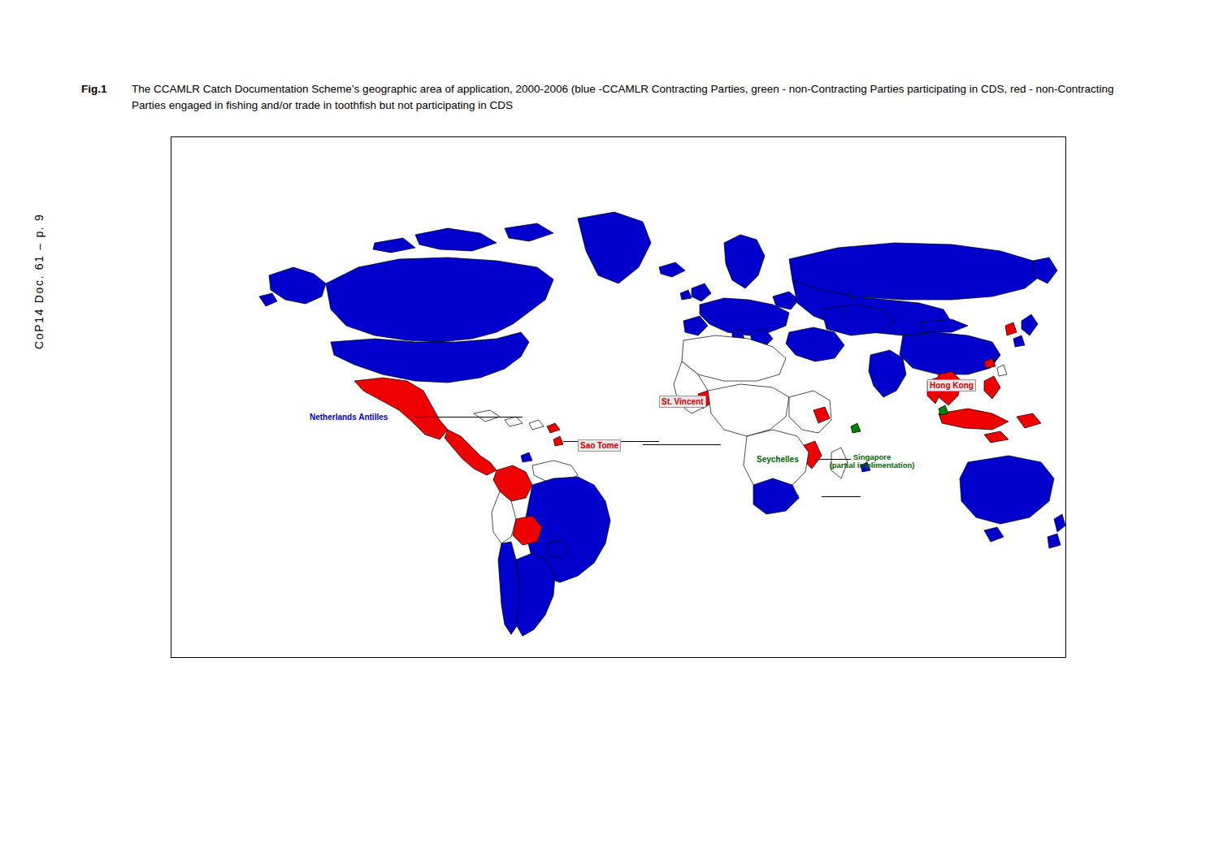CoP14 Doc. 61 – p. 9
Fig.1 The CCAMLR Catch Documentation Scheme’s geographic area of application, 2000-2006 (blue -CCAMLR Contracting Parties, green - non-Contracting Parties participating in CDS, red - non-Contracting Parties engaged in fishing and/or trade in toothfish but not participating in CDS
St. Vincent
Netherlands Antilles
Sao Tome
Hong Kong
Seychelles
Singapore
(partial implimentation)
Mauritius